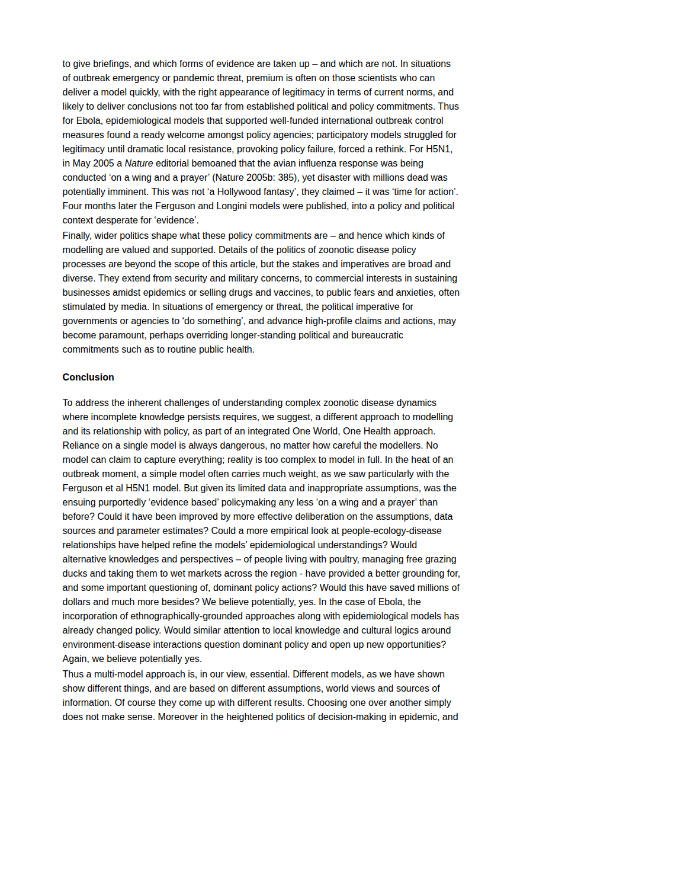to give briefings, and which forms of evidence are taken up – and which are not. In situations of outbreak emergency or pandemic threat, premium is often on those scientists who can deliver a model quickly, with the right appearance of legitimacy in terms of current norms, and likely to deliver conclusions not too far from established political and policy commitments. Thus for Ebola, epidemiological models that supported well-funded international outbreak control measures found a ready welcome amongst policy agencies; participatory models struggled for legitimacy until dramatic local resistance, provoking policy failure, forced a rethink. For H5N1, in May 2005 a Nature editorial bemoaned that the avian influenza response was being conducted ‘on a wing and a prayer’ (Nature 2005b: 385), yet disaster with millions dead was potentially imminent. This was not ‘a Hollywood fantasy’, they claimed – it was ‘time for action’. Four months later the Ferguson and Longini models were published, into a policy and political context desperate for ‘evidence’.
Finally, wider politics shape what these policy commitments are – and hence which kinds of modelling are valued and supported. Details of the politics of zoonotic disease policy processes are beyond the scope of this article, but the stakes and imperatives are broad and diverse. They extend from security and military concerns, to commercial interests in sustaining businesses amidst epidemics or selling drugs and vaccines, to public fears and anxieties, often stimulated by media. In situations of emergency or threat, the political imperative for governments or agencies to ‘do something’, and advance high-profile claims and actions, may become paramount, perhaps overriding longer-standing political and bureaucratic commitments such as to routine public health.
Conclusion
To address the inherent challenges of understanding complex zoonotic disease dynamics where incomplete knowledge persists requires, we suggest, a different approach to modelling and its relationship with policy, as part of an integrated One World, One Health approach. Reliance on a single model is always dangerous, no matter how careful the modellers. No model can claim to capture everything; reality is too complex to model in full. In the heat of an outbreak moment, a simple model often carries much weight, as we saw particularly with the Ferguson et al H5N1 model. But given its limited data and inappropriate assumptions, was the ensuing purportedly ‘evidence based’ policymaking any less ‘on a wing and a prayer’ than before? Could it have been improved by more effective deliberation on the assumptions, data sources and parameter estimates? Could a more empirical look at people-ecology-disease relationships have helped refine the models’ epidemiological understandings? Would alternative knowledges and perspectives – of people living with poultry, managing free grazing ducks and taking them to wet markets across the region - have provided a better grounding for, and some important questioning of, dominant policy actions? Would this have saved millions of dollars and much more besides? We believe potentially, yes. In the case of Ebola, the incorporation of ethnographically-grounded approaches along with epidemiological models has already changed policy. Would similar attention to local knowledge and cultural logics around environment-disease interactions question dominant policy and open up new opportunities? Again, we believe potentially yes.
Thus a multi-model approach is, in our view, essential. Different models, as we have shown show different things, and are based on different assumptions, world views and sources of information. Of course they come up with different results. Choosing one over another simply does not make sense. Moreover in the heightened politics of decision-making in epidemic, and